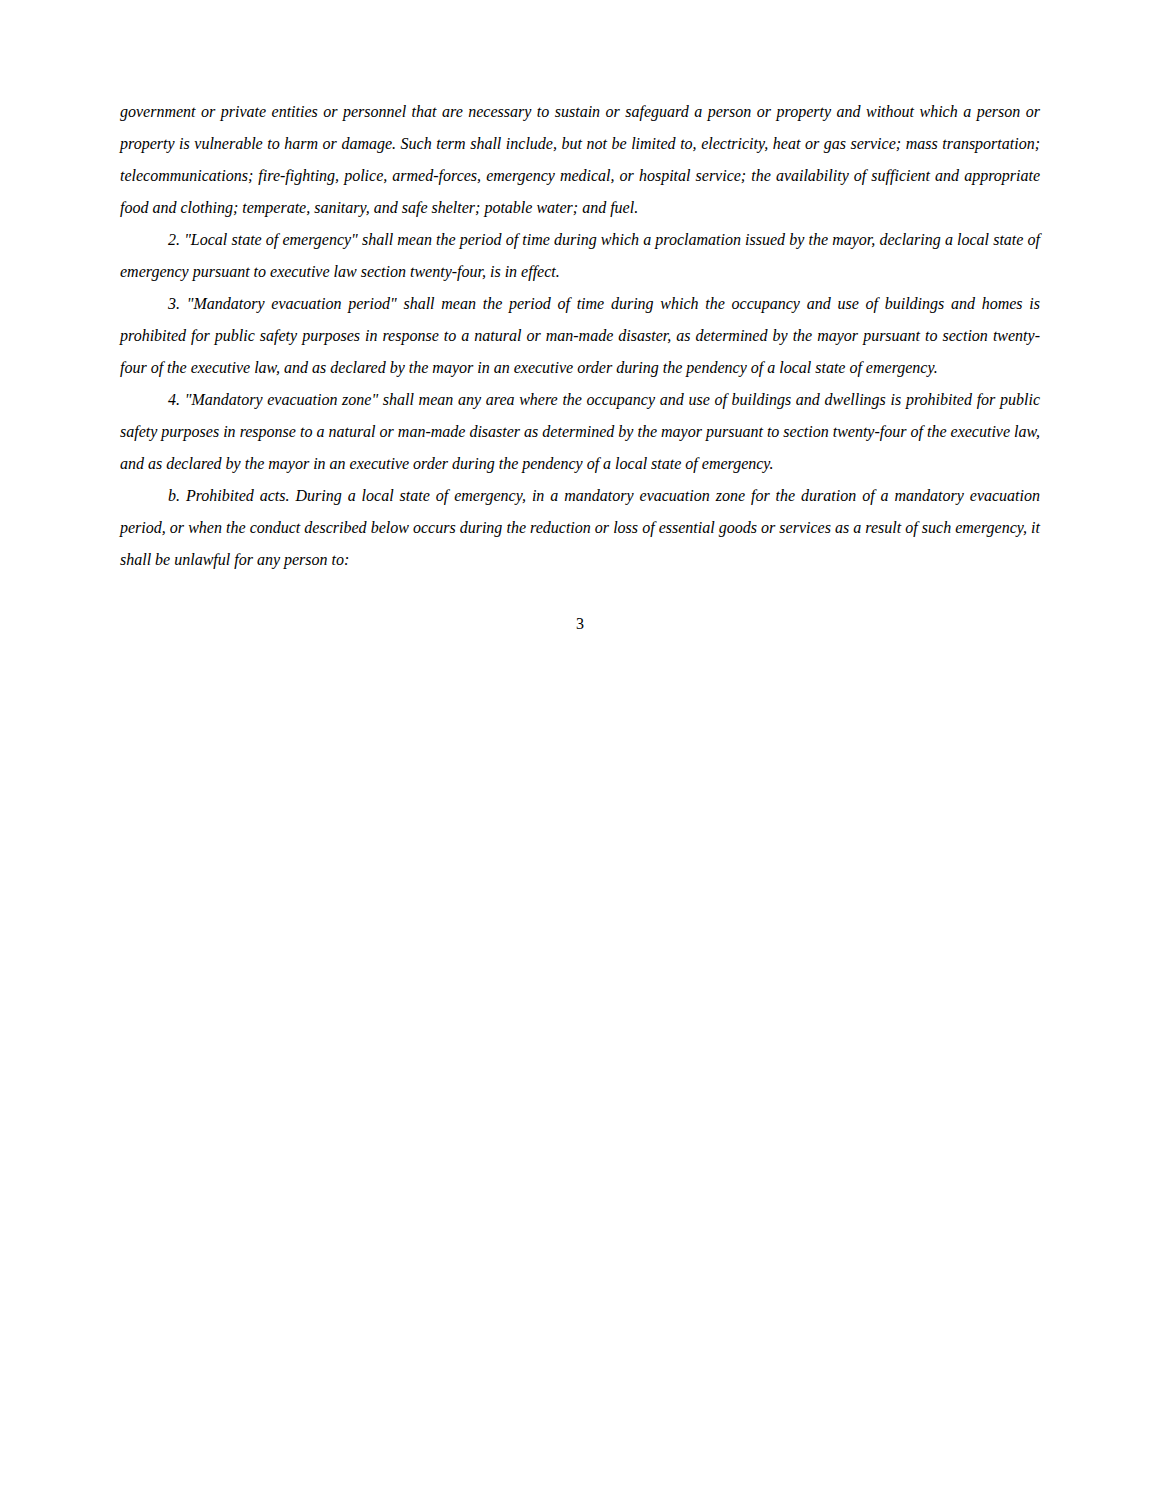government or private entities or personnel that are necessary to sustain or safeguard a person or property and without which a person or property is vulnerable to harm or damage. Such term shall include, but not be limited to, electricity, heat or gas service; mass transportation; telecommunications; fire-fighting, police, armed-forces, emergency medical, or hospital service; the availability of sufficient and appropriate food and clothing; temperate, sanitary, and safe shelter; potable water; and fuel.
2. "Local state of emergency" shall mean the period of time during which a proclamation issued by the mayor, declaring a local state of emergency pursuant to executive law section twenty-four, is in effect.
3. "Mandatory evacuation period" shall mean the period of time during which the occupancy and use of buildings and homes is prohibited for public safety purposes in response to a natural or man-made disaster, as determined by the mayor pursuant to section twenty-four of the executive law, and as declared by the mayor in an executive order during the pendency of a local state of emergency.
4. "Mandatory evacuation zone" shall mean any area where the occupancy and use of buildings and dwellings is prohibited for public safety purposes in response to a natural or man-made disaster as determined by the mayor pursuant to section twenty-four of the executive law, and as declared by the mayor in an executive order during the pendency of a local state of emergency.
b. Prohibited acts. During a local state of emergency, in a mandatory evacuation zone for the duration of a mandatory evacuation period, or when the conduct described below occurs during the reduction or loss of essential goods or services as a result of such emergency, it shall be unlawful for any person to:
3